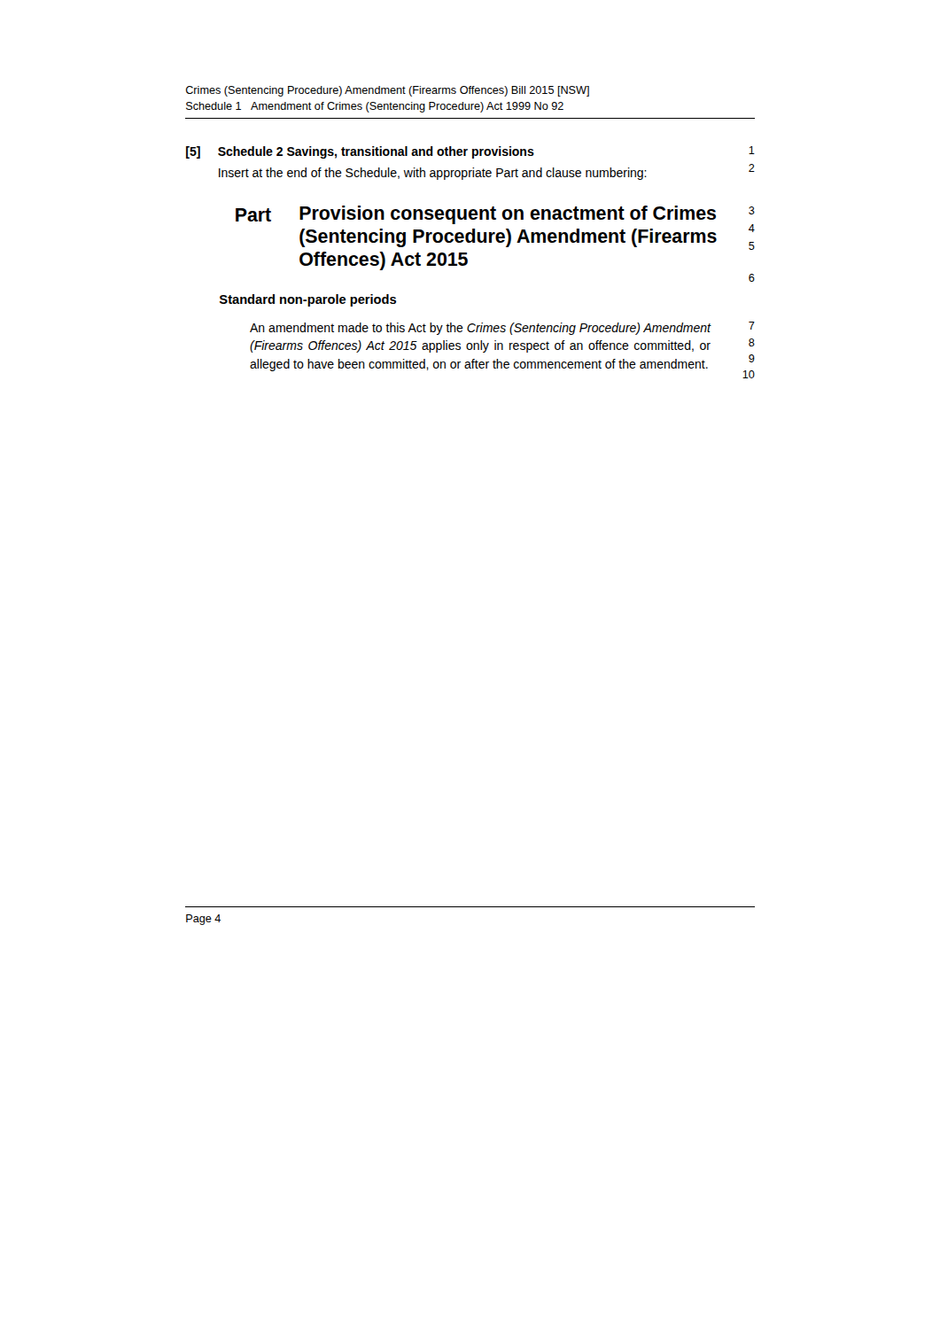Crimes (Sentencing Procedure) Amendment (Firearms Offences) Bill 2015 [NSW] Schedule 1 Amendment of Crimes (Sentencing Procedure) Act 1999 No 92
[5] Schedule 2 Savings, transitional and other provisions
1
Insert at the end of the Schedule, with appropriate Part and clause numbering:
2
Part
Provision consequent on enactment of Crimes (Sentencing Procedure) Amendment (Firearms Offences) Act 2015
3 4 5
Standard non-parole periods
6
An amendment made to this Act by the Crimes (Sentencing Procedure) Amendment (Firearms Offences) Act 2015 applies only in respect of an offence committed, or alleged to have been committed, on or after the commencement of the amendment.
7 8 9 10
Page 4